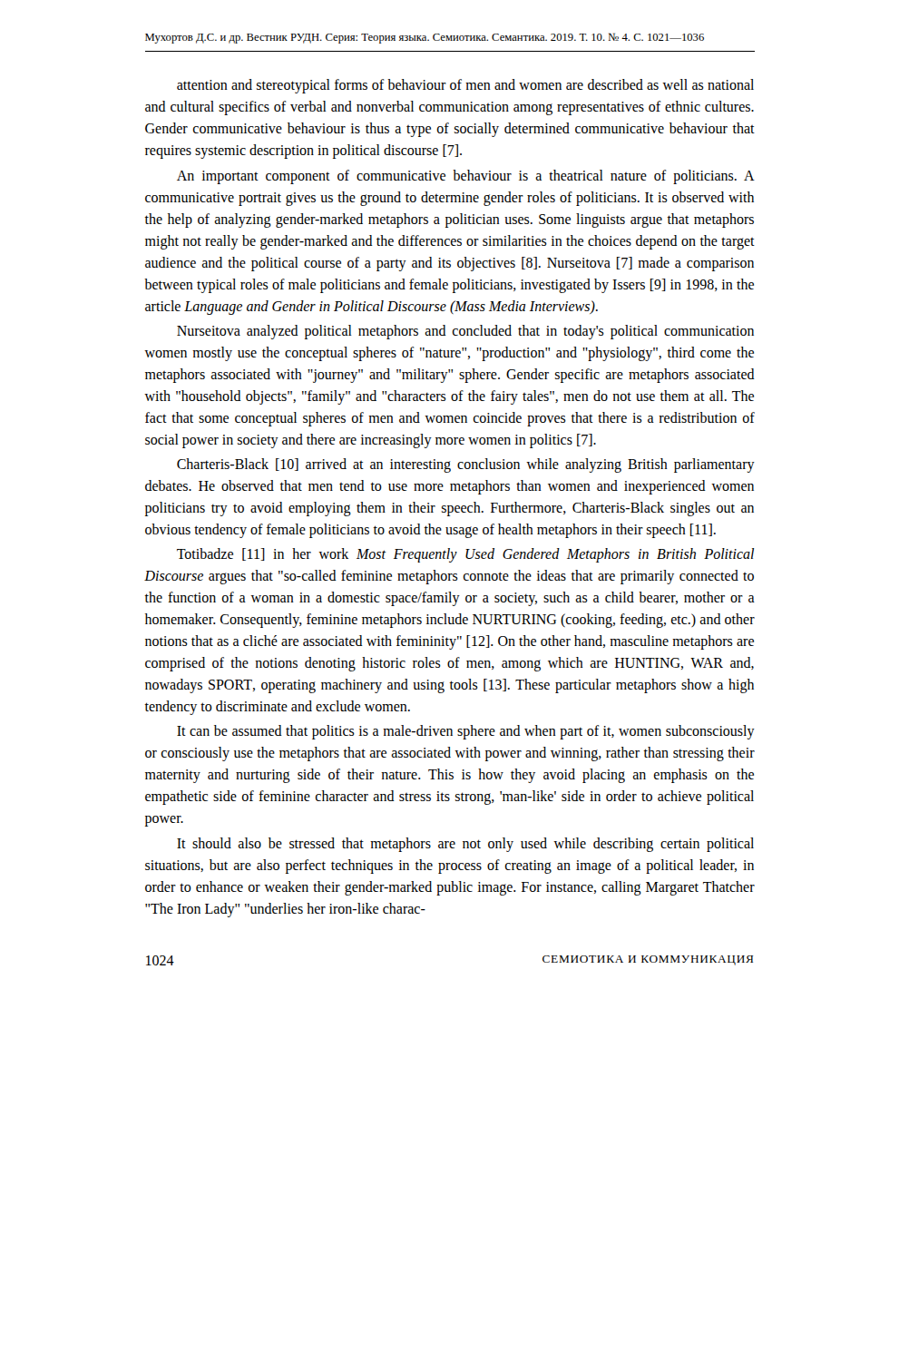Мухортов Д.С. и др. Вестник РУДН. Серия: Теория языка. Семиотика. Семантика. 2019. Т. 10. № 4. С. 1021—1036
attention and stereotypical forms of behaviour of men and women are described as well as national and cultural specifics of verbal and nonverbal communication among representatives of ethnic cultures. Gender communicative behaviour is thus a type of socially determined communicative behaviour that requires systemic description in political discourse [7].
An important component of communicative behaviour is a theatrical nature of politicians. A communicative portrait gives us the ground to determine gender roles of politicians. It is observed with the help of analyzing gender-marked metaphors a politician uses. Some linguists argue that metaphors might not really be gender-marked and the differences or similarities in the choices depend on the target audience and the political course of a party and its objectives [8]. Nurseitova [7] made a comparison between typical roles of male politicians and female politicians, investigated by Issers [9] in 1998, in the article Language and Gender in Political Discourse (Mass Media Interviews).
Nurseitova analyzed political metaphors and concluded that in today's political communication women mostly use the conceptual spheres of "nature", "production" and "physiology", third come the metaphors associated with "journey" and "military" sphere. Gender specific are metaphors associated with "household objects", "family" and "characters of the fairy tales", men do not use them at all. The fact that some conceptual spheres of men and women coincide proves that there is a redistribution of social power in society and there are increasingly more women in politics [7].
Charteris-Black [10] arrived at an interesting conclusion while analyzing British parliamentary debates. He observed that men tend to use more metaphors than women and inexperienced women politicians try to avoid employing them in their speech. Furthermore, Charteris-Black singles out an obvious tendency of female politicians to avoid the usage of health metaphors in their speech [11].
Totibadze [11] in her work Most Frequently Used Gendered Metaphors in British Political Discourse argues that "so-called feminine metaphors connote the ideas that are primarily connected to the function of a woman in a domestic space/family or a society, such as a child bearer, mother or a homemaker. Consequently, feminine metaphors include NURTURING (cooking, feeding, etc.) and other notions that as a cliché are associated with femininity" [12]. On the other hand, masculine metaphors are comprised of the notions denoting historic roles of men, among which are HUNTING, WAR and, nowadays SPORT, operating machinery and using tools [13]. These particular metaphors show a high tendency to discriminate and exclude women.
It can be assumed that politics is a male-driven sphere and when part of it, women subconsciously or consciously use the metaphors that are associated with power and winning, rather than stressing their maternity and nurturing side of their nature. This is how they avoid placing an emphasis on the empathetic side of feminine character and stress its strong, 'man-like' side in order to achieve political power.
It should also be stressed that metaphors are not only used while describing certain political situations, but are also perfect techniques in the process of creating an image of a political leader, in order to enhance or weaken their gender-marked public image. For instance, calling Margaret Thatcher "The Iron Lady" "underlies her iron-like charac-
1024 СЕМИОТИКА И КОММУНИКАЦИЯ